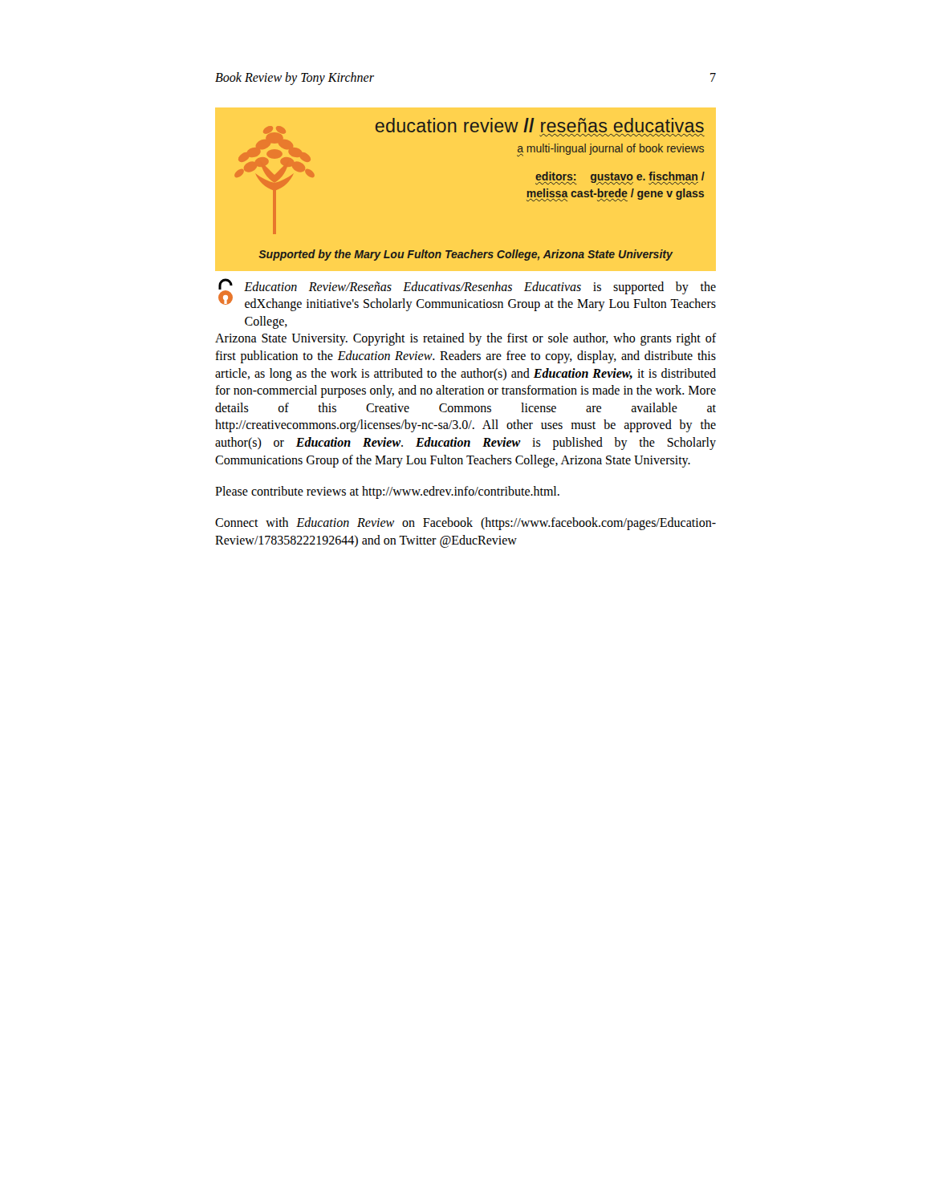Book Review by Tony Kirchner 7
education review // reseñas educativas
a multi-lingual journal of book reviews
editors: gustavo e. fischman /
melissa cast-brede / gene v glass
Supported by the Mary Lou Fulton Teachers College, Arizona State University
Education Review/Reseñas Educativas/Resenhas Educativas is supported by the edXchange initiative's Scholarly Communicatiosn Group at the Mary Lou Fulton Teachers College, Arizona State University. Copyright is retained by the first or sole author, who grants right of first publication to the Education Review. Readers are free to copy, display, and distribute this article, as long as the work is attributed to the author(s) and Education Review, it is distributed for non-commercial purposes only, and no alteration or transformation is made in the work. More details of this Creative Commons license are available at http://creativecommons.org/licenses/by-nc-sa/3.0/. All other uses must be approved by the author(s) or Education Review. Education Review is published by the Scholarly Communications Group of the Mary Lou Fulton Teachers College, Arizona State University.
Please contribute reviews at http://www.edrev.info/contribute.html.
Connect with Education Review on Facebook (https://www.facebook.com/pages/Education-Review/178358222192644) and on Twitter @EducReview